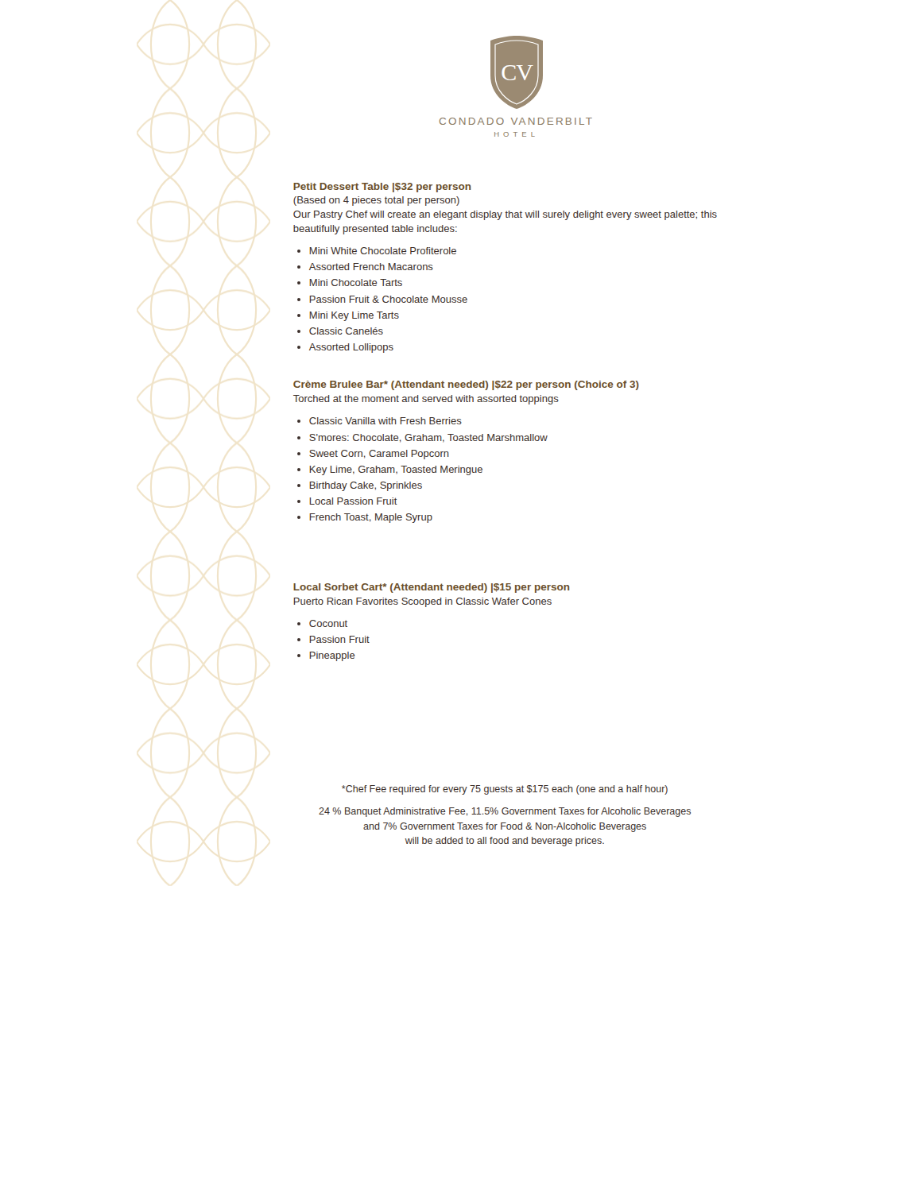CV
CONDADO VANDERBILT
HOTEL
Petit Dessert Table |$32 per person
(Based on 4 pieces total per person)
Our Pastry Chef will create an elegant display that will surely delight every sweet palette; this beautifully presented table includes:
Mini White Chocolate Profiterole
Assorted French Macarons
Mini Chocolate Tarts
Passion Fruit & Chocolate Mousse
Mini Key Lime Tarts
Classic Canelés
Assorted Lollipops
Crème Brulee Bar* (Attendant needed) |$22 per person (Choice of 3)
Torched at the moment and served with assorted toppings
Classic Vanilla with Fresh Berries
S'mores: Chocolate, Graham, Toasted Marshmallow
Sweet Corn, Caramel Popcorn
Key Lime, Graham, Toasted Meringue
Birthday Cake, Sprinkles
Local Passion Fruit
French Toast, Maple Syrup
Local Sorbet Cart* (Attendant needed) |$15 per person
Puerto Rican Favorites Scooped in Classic Wafer Cones
Coconut
Passion Fruit
Pineapple
*Chef Fee required for every 75 guests at $175 each (one and a half hour)
24 % Banquet Administrative Fee, 11.5% Government Taxes for Alcoholic Beverages
and 7% Government Taxes for Food & Non-Alcoholic Beverages
will be added to all food and beverage prices.